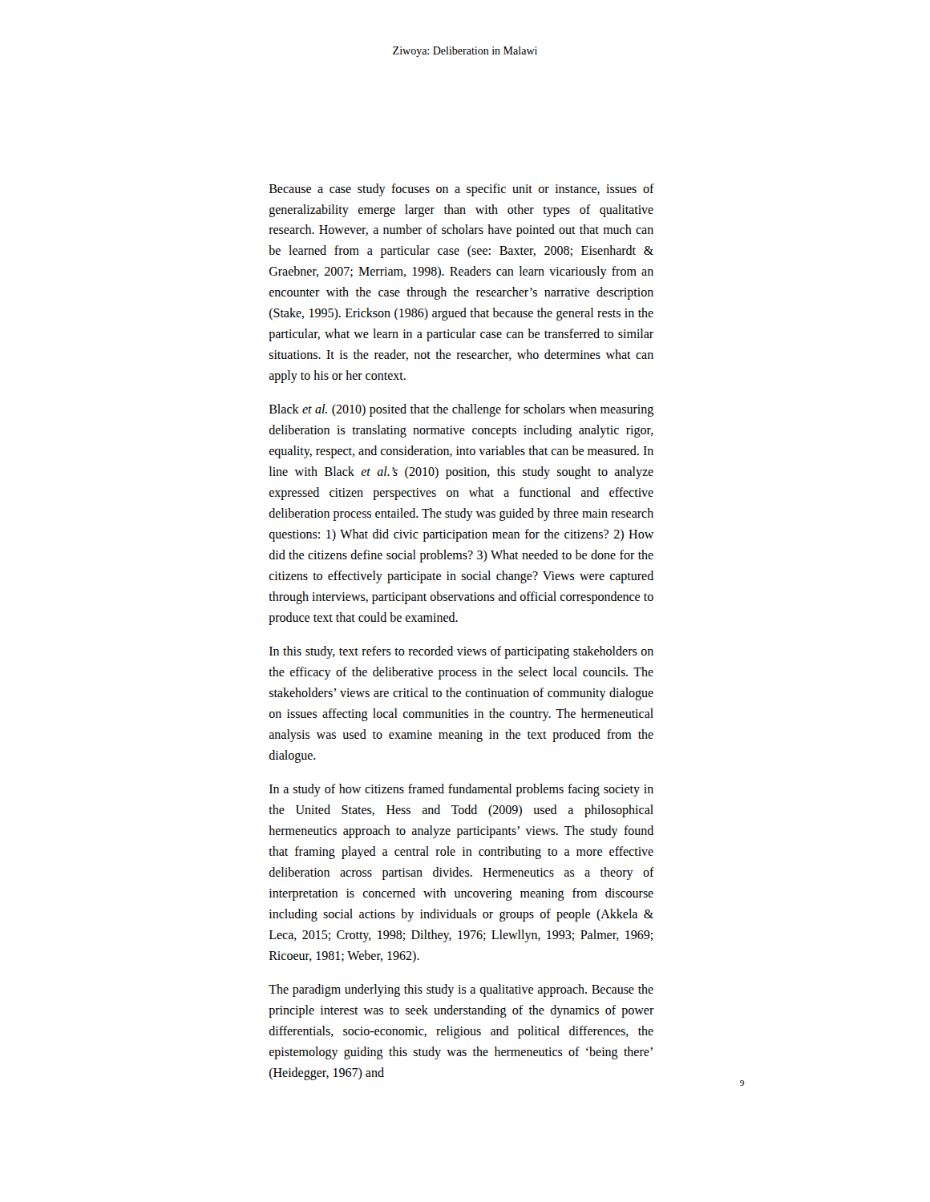Ziwoya: Deliberation in Malawi
Because a case study focuses on a specific unit or instance, issues of generalizability emerge larger than with other types of qualitative research. However, a number of scholars have pointed out that much can be learned from a particular case (see: Baxter, 2008; Eisenhardt & Graebner, 2007; Merriam, 1998). Readers can learn vicariously from an encounter with the case through the researcher’s narrative description (Stake, 1995). Erickson (1986) argued that because the general rests in the particular, what we learn in a particular case can be transferred to similar situations. It is the reader, not the researcher, who determines what can apply to his or her context.
Black et al. (2010) posited that the challenge for scholars when measuring deliberation is translating normative concepts including analytic rigor, equality, respect, and consideration, into variables that can be measured. In line with Black et al.’s (2010) position, this study sought to analyze expressed citizen perspectives on what a functional and effective deliberation process entailed. The study was guided by three main research questions: 1) What did civic participation mean for the citizens? 2) How did the citizens define social problems? 3) What needed to be done for the citizens to effectively participate in social change? Views were captured through interviews, participant observations and official correspondence to produce text that could be examined.
In this study, text refers to recorded views of participating stakeholders on the efficacy of the deliberative process in the select local councils. The stakeholders’ views are critical to the continuation of community dialogue on issues affecting local communities in the country. The hermeneutical analysis was used to examine meaning in the text produced from the dialogue.
In a study of how citizens framed fundamental problems facing society in the United States, Hess and Todd (2009) used a philosophical hermeneutics approach to analyze participants’ views. The study found that framing played a central role in contributing to a more effective deliberation across partisan divides. Hermeneutics as a theory of interpretation is concerned with uncovering meaning from discourse including social actions by individuals or groups of people (Akkela & Leca, 2015; Crotty, 1998; Dilthey, 1976; Llewllyn, 1993; Palmer, 1969; Ricoeur, 1981; Weber, 1962).
The paradigm underlying this study is a qualitative approach. Because the principle interest was to seek understanding of the dynamics of power differentials, socio-economic, religious and political differences, the epistemology guiding this study was the hermeneutics of ‘being there’ (Heidegger, 1967) and
9